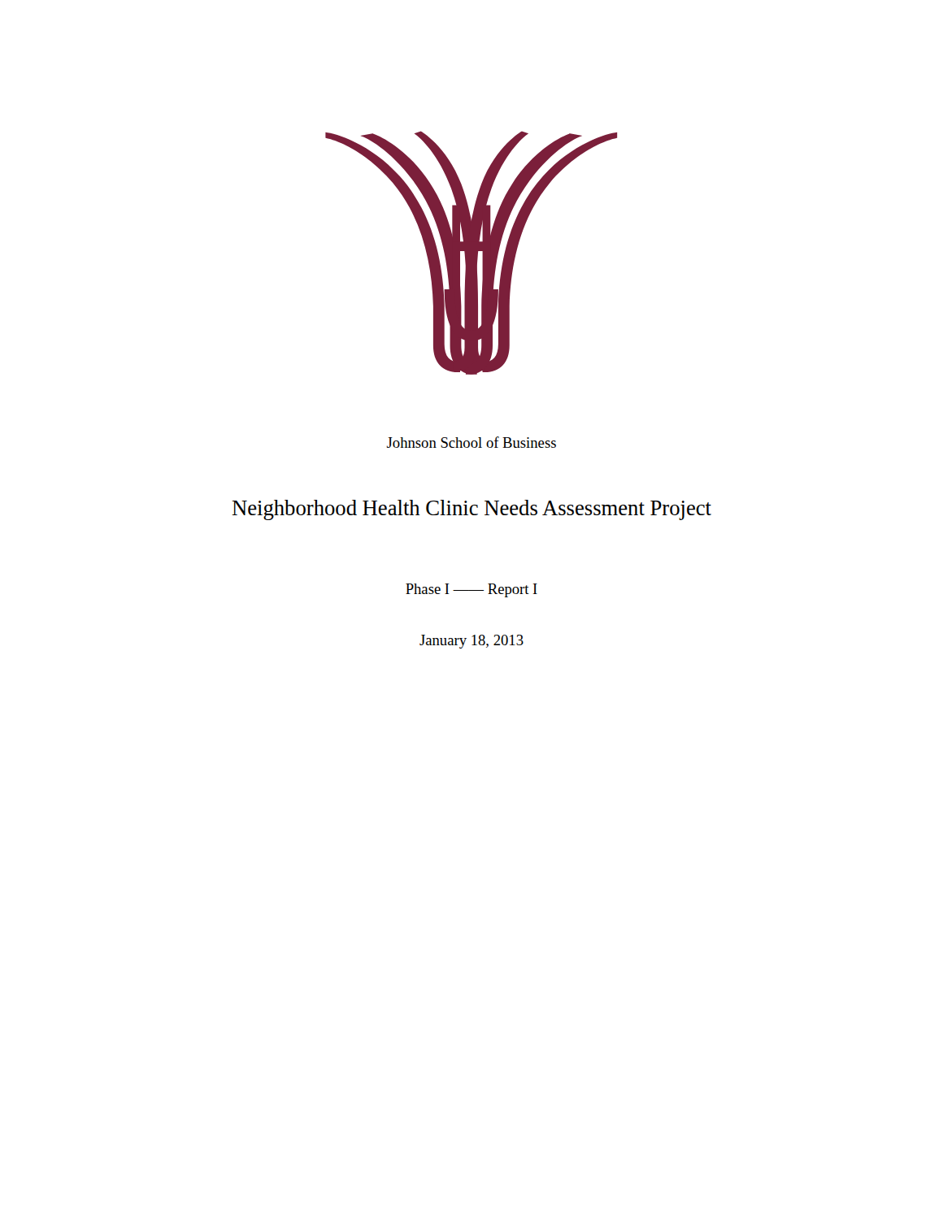Johnson School of Business
Neighborhood Health Clinic Needs Assessment Project
Phase I —— Report I
January 18, 2013